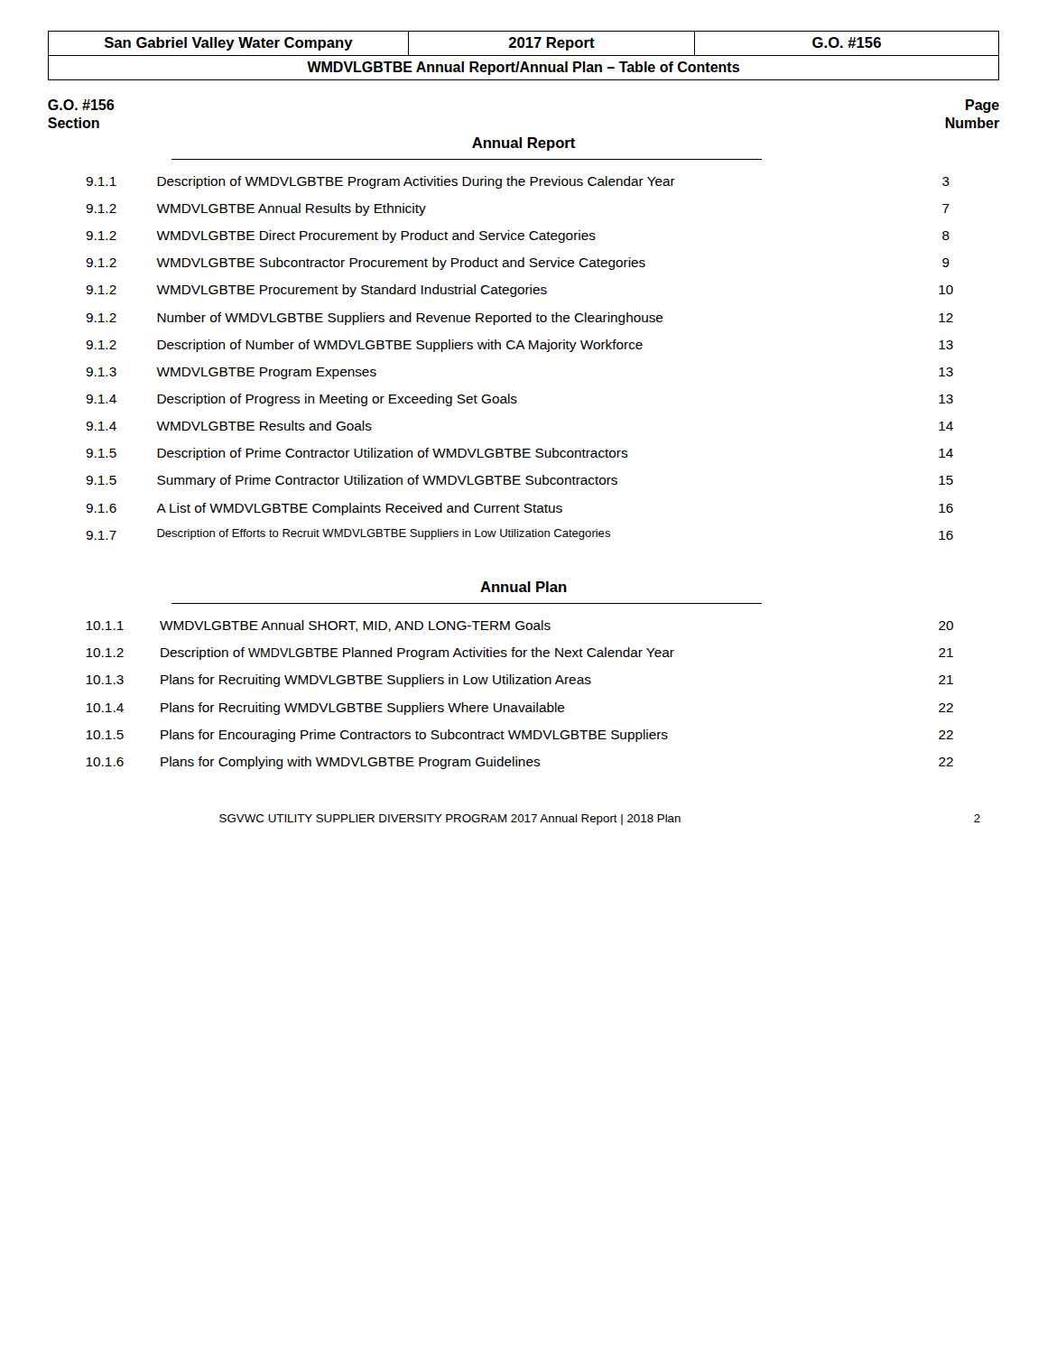| San Gabriel Valley Water Company | 2017 Report | G.O. #156 |
| WMDVLGBTBE Annual Report/Annual Plan – Table of Contents |
G.O. #156
Section
Page
Number
Annual Report
| 9.1.1 | Description of WMDVLGBTBE Program Activities During the Previous Calendar Year | 3 |
| 9.1.2 | WMDVLGBTBE Annual Results by Ethnicity | 7 |
| 9.1.2 | WMDVLGBTBE Direct Procurement by Product and Service Categories | 8 |
| 9.1.2 | WMDVLGBTBE Subcontractor Procurement by Product and Service Categories | 9 |
| 9.1.2 | WMDVLGBTBE Procurement by Standard Industrial Categories | 10 |
| 9.1.2 | Number of WMDVLGBTBE Suppliers and Revenue Reported to the Clearinghouse | 12 |
| 9.1.2 | Description of Number of WMDVLGBTBE Suppliers with CA Majority Workforce | 13 |
| 9.1.3 | WMDVLGBTBE Program Expenses | 13 |
| 9.1.4 | Description of Progress in Meeting or Exceeding Set Goals | 13 |
| 9.1.4 | WMDVLGBTBE Results and Goals | 14 |
| 9.1.5 | Description of Prime Contractor Utilization of WMDVLGBTBE Subcontractors | 14 |
| 9.1.5 | Summary of Prime Contractor Utilization of WMDVLGBTBE Subcontractors | 15 |
| 9.1.6 | A List of WMDVLGBTBE Complaints Received and Current Status | 16 |
| 9.1.7 | Description of Efforts to Recruit WMDVLGBTBE Suppliers in Low Utilization Categories | 16 |
Annual Plan
| 10.1.1 | WMDVLGBTBE Annual SHORT, MID, AND LONG-TERM Goals | 20 |
| 10.1.2 | Description of WMDVLGBTBE Planned Program Activities for the Next Calendar Year | 21 |
| 10.1.3 | Plans for Recruiting WMDVLGBTBE Suppliers in Low Utilization Areas | 21 |
| 10.1.4 | Plans for Recruiting WMDVLGBTBE Suppliers Where Unavailable | 22 |
| 10.1.5 | Plans for Encouraging Prime Contractors to Subcontract WMDVLGBTBE Suppliers | 22 |
| 10.1.6 | Plans for Complying with WMDVLGBTBE Program Guidelines | 22 |
SGVWC UTILITY SUPPLIER DIVERSITY PROGRAM 2017 Annual Report | 2018 Plan
2